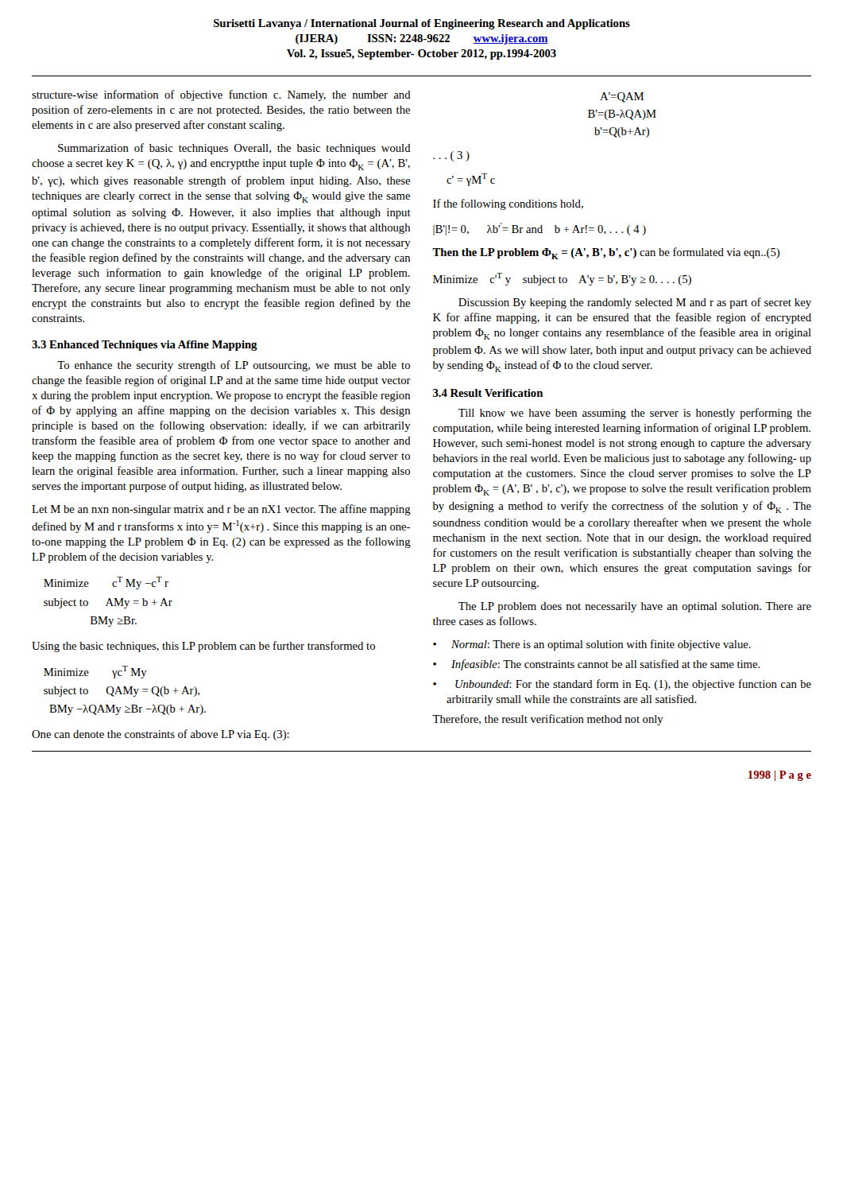Surisetti Lavanya / International Journal of Engineering Research and Applications (IJERA) ISSN: 2248-9622 www.ijera.com Vol. 2, Issue5, September- October 2012, pp.1994-2003
structure-wise information of objective function c. Namely, the number and position of zero-elements in c are not protected. Besides, the ratio between the elements in c are also preserved after constant scaling.
Summarization of basic techniques Overall, the basic techniques would choose a secret key K = (Q, λ, γ) and encryptthe input tuple Φ into ΦK = (A', B', b', γc), which gives reasonable strength of problem input hiding. Also, these techniques are clearly correct in the sense that solving ΦK would give the same optimal solution as solving Φ. However, it also implies that although input privacy is achieved, there is no output privacy. Essentially, it shows that although one can change the constraints to a completely different form, it is not necessary the feasible region defined by the constraints will change, and the adversary can leverage such information to gain knowledge of the original LP problem. Therefore, any secure linear programming mechanism must be able to not only encrypt the constraints but also to encrypt the feasible region defined by the constraints.
3.3 Enhanced Techniques via Affine Mapping
To enhance the security strength of LP outsourcing, we must be able to change the feasible region of original LP and at the same time hide output vector x during the problem input encryption. We propose to encrypt the feasible region of Φ by applying an affine mapping on the decision variables x. This design principle is based on the following observation: ideally, if we can arbitrarily transform the feasible area of problem Φ from one vector space to another and keep the mapping function as the secret key, there is no way for cloud server to learn the original feasible area information. Further, such a linear mapping also serves the important purpose of output hiding, as illustrated below.
Let M be an nxn non-singular matrix and r be an nX1 vector. The affine mapping defined by M and r transforms x into y= M-1(x+r) . Since this mapping is an one-to-one mapping the LP problem Φ in Eq. (2) can be expressed as the following LP problem of the decision variables y.
Minimize cT My −cT r subject to AMy = b + Ar BMy ≥Br.
Using the basic techniques, this LP problem can be further transformed to
Minimize γcT My subject to QAMy = Q(b + Ar), BMy −λQAMy ≥Br −λQ(b + Ar).
One can denote the constraints of above LP via Eq. (3):
A'=QAM
B'=(B-λQA)M
b'=Q(b+Ar)
. . . ( 3 )
c' = γMT c
If the following conditions hold,
|B'|!= 0, λb''= Br and b + Ar!= 0, . . . ( 4 )
Then the LP problem ΦK = (A', B', b', c') can be formulated via eqn..(5)
Minimize c'T y subject to A'y = b', B'y ≥ 0. . . . (5)
Discussion By keeping the randomly selected M and r as part of secret key K for affine mapping, it can be ensured that the feasible region of encrypted problem ΦK no longer contains any resemblance of the feasible area in original problem Φ. As we will show later, both input and output privacy can be achieved by sending ΦK instead of Φ to the cloud server.
3.4 Result Verification
Till know we have been assuming the server is honestly performing the computation, while being interested learning information of original LP problem. However, such semi-honest model is not strong enough to capture the adversary behaviors in the real world. Even be malicious just to sabotage any following- up computation at the customers. Since the cloud server promises to solve the LP problem ΦK = (A', B' , b', c'), we propose to solve the result verification problem by designing a method to verify the correctness of the solution y of ΦK . The soundness condition would be a corollary thereafter when we present the whole mechanism in the next section. Note that in our design, the workload required for customers on the result verification is substantially cheaper than solving the LP problem on their own, which ensures the great computation savings for secure LP outsourcing.
The LP problem does not necessarily have an optimal solution. There are three cases as follows.
• Normal: There is an optimal solution with finite objective value. • Infeasible: The constraints cannot be all satisfied at the same time. • Unbounded: For the standard form in Eq. (1), the objective function can be arbitrarily small while the constraints are all satisfied.
Therefore, the result verification method not only
1998 | P a g e